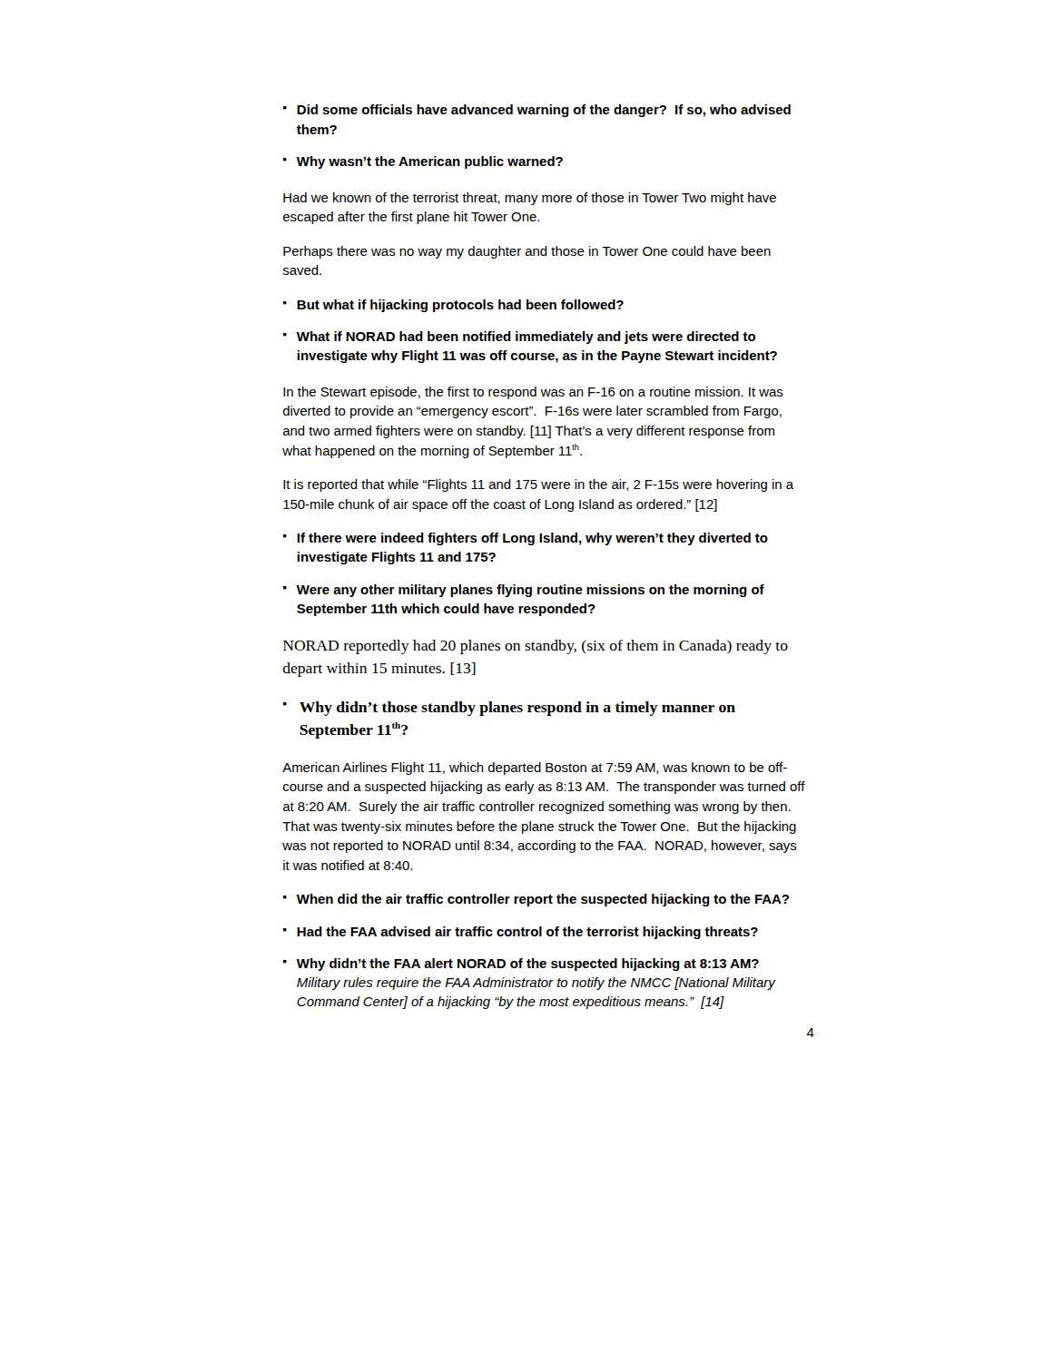Did some officials have advanced warning of the danger? If so, who advised them?
Why wasn’t the American public warned?
Had we known of the terrorist threat, many more of those in Tower Two might have escaped after the first plane hit Tower One.
Perhaps there was no way my daughter and those in Tower One could have been saved.
But what if hijacking protocols had been followed?
What if NORAD had been notified immediately and jets were directed to investigate why Flight 11 was off course, as in the Payne Stewart incident?
In the Stewart episode, the first to respond was an F-16 on a routine mission. It was diverted to provide an “emergency escort”. F-16s were later scrambled from Fargo, and two armed fighters were on standby. [11] That’s a very different response from what happened on the morning of September 11th.
It is reported that while “Flights 11 and 175 were in the air, 2 F-15s were hovering in a 150-mile chunk of air space off the coast of Long Island as ordered.” [12]
If there were indeed fighters off Long Island, why weren’t they diverted to investigate Flights 11 and 175?
Were any other military planes flying routine missions on the morning of September 11th which could have responded?
NORAD reportedly had 20 planes on standby, (six of them in Canada) ready to depart within 15 minutes. [13]
Why didn’t those standby planes respond in a timely manner on September 11th?
American Airlines Flight 11, which departed Boston at 7:59 AM, was known to be off-course and a suspected hijacking as early as 8:13 AM. The transponder was turned off at 8:20 AM. Surely the air traffic controller recognized something was wrong by then. That was twenty-six minutes before the plane struck the Tower One. But the hijacking was not reported to NORAD until 8:34, according to the FAA. NORAD, however, says it was notified at 8:40.
When did the air traffic controller report the suspected hijacking to the FAA?
Had the FAA advised air traffic control of the terrorist hijacking threats?
Why didn’t the FAA alert NORAD of the suspected hijacking at 8:13 AM?
Military rules require the FAA Administrator to notify the NMCC [National Military Command Center] of a hijacking “by the most expeditious means.” [14]
4